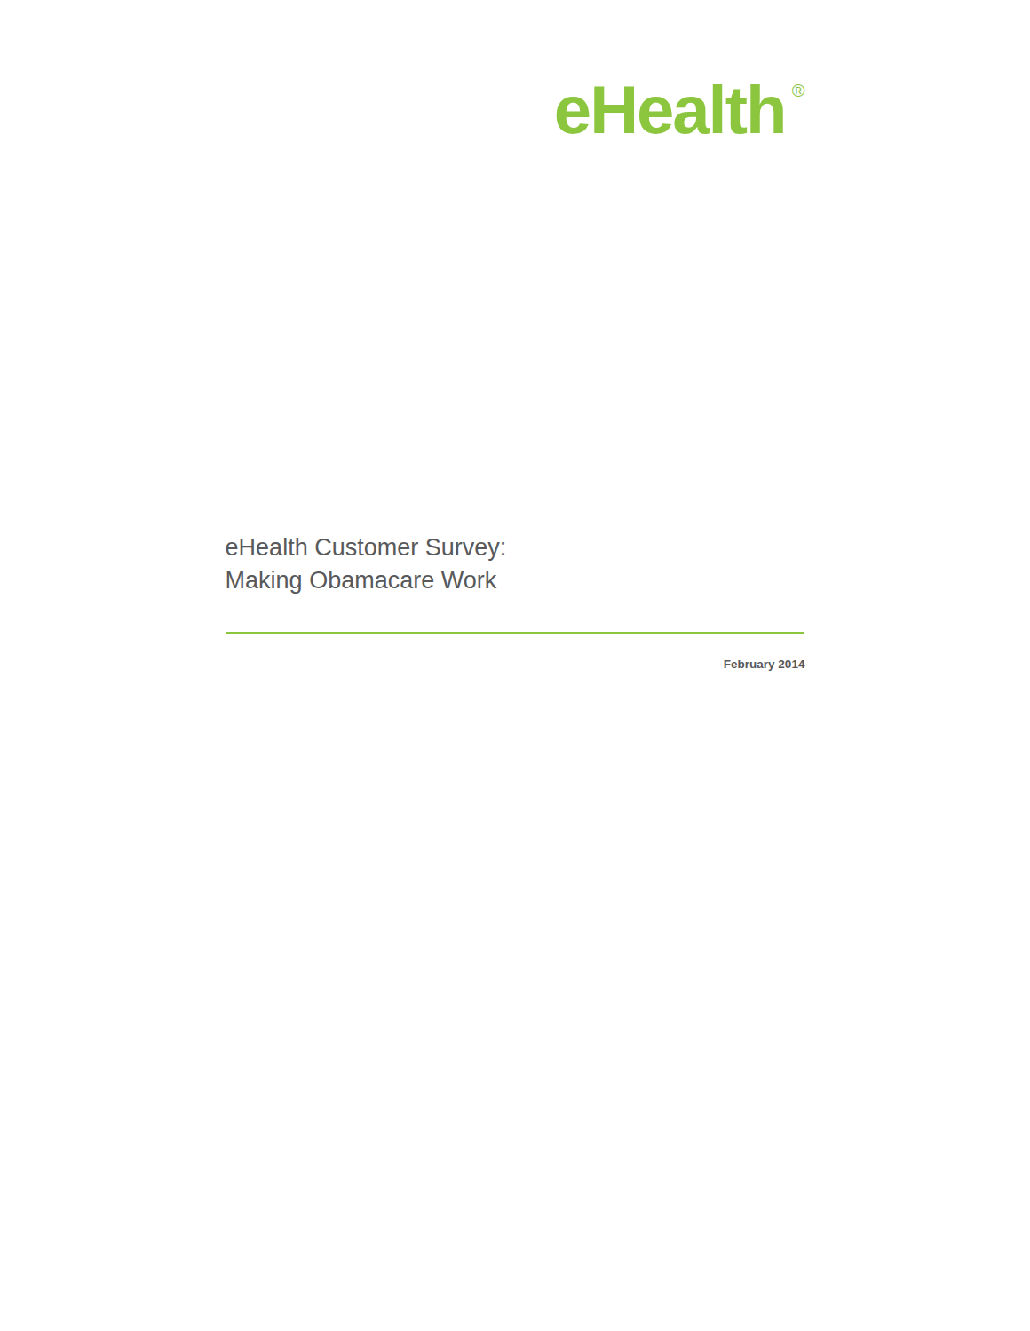eHealth®
eHealth Customer Survey:
Making Obamacare Work
February 2014